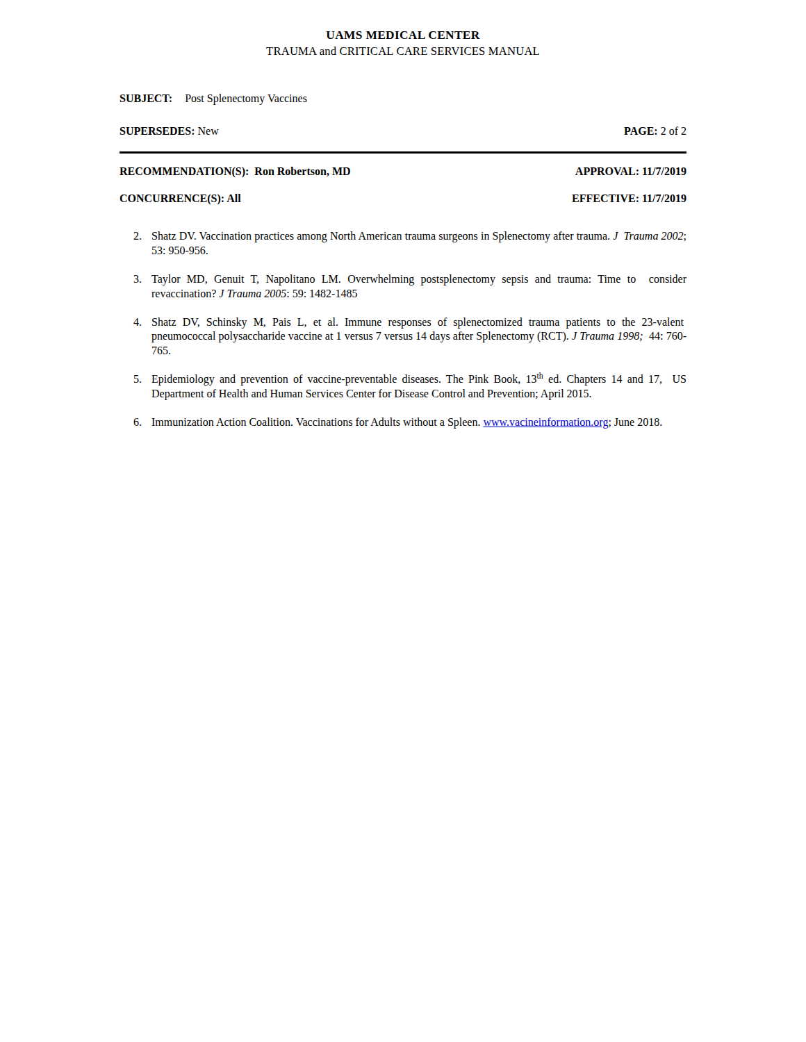UAMS MEDICAL CENTER
TRAUMA and CRITICAL CARE SERVICES MANUAL
SUBJECT: Post Splenectomy Vaccines
SUPERSEDES: New
PAGE: 2 of 2
RECOMMENDATION(S): Ron Robertson, MD
APPROVAL: 11/7/2019
CONCURRENCE(S): All
EFFECTIVE: 11/7/2019
Shatz DV. Vaccination practices among North American trauma surgeons in Splenectomy after trauma. J Trauma 2002; 53: 950-956.
Taylor MD, Genuit T, Napolitano LM. Overwhelming postsplenectomy sepsis and trauma: Time to consider revaccination? J Trauma 2005: 59: 1482-1485
Shatz DV, Schinsky M, Pais L, et al. Immune responses of splenectomized trauma patients to the 23-valent pneumococcal polysaccharide vaccine at 1 versus 7 versus 14 days after Splenectomy (RCT). J Trauma 1998; 44: 760-765.
Epidemiology and prevention of vaccine-preventable diseases. The Pink Book, 13th ed. Chapters 14 and 17, US Department of Health and Human Services Center for Disease Control and Prevention; April 2015.
Immunization Action Coalition. Vaccinations for Adults without a Spleen. www.vacineinformation.org; June 2018.